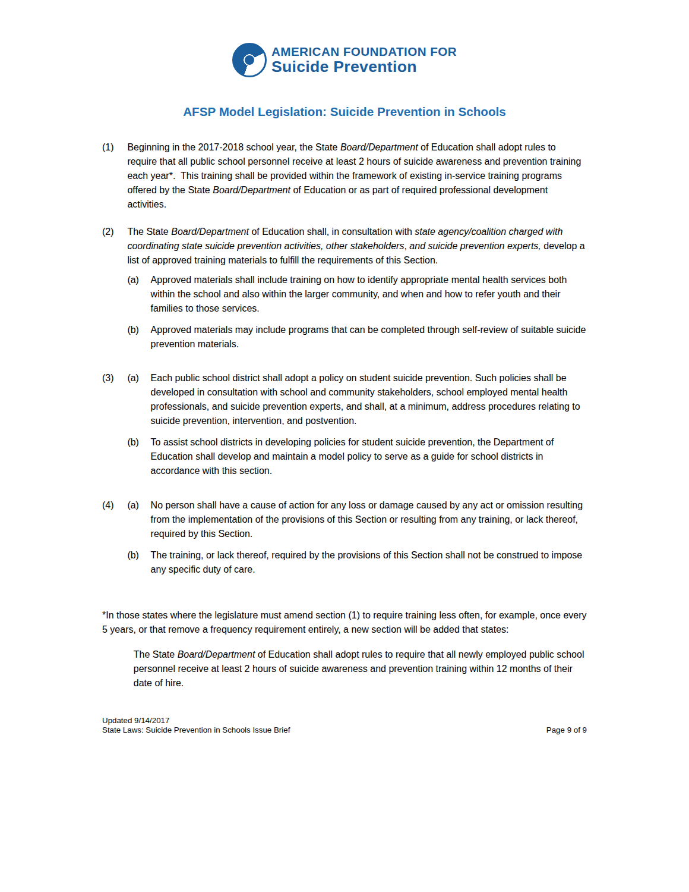American Foundation for
Suicide Prevention
AFSP Model Legislation: Suicide Prevention in Schools
(1)
Beginning in the 2017-2018 school year, the State Board/Department of Education shall adopt rules to require that all public school personnel receive at least 2 hours of suicide awareness and prevention training each year*. This training shall be provided within the framework of existing in-service training programs offered by the State Board/Department of Education or as part of required professional development activities.
(2)
The State Board/Department of Education shall, in consultation with state agency/coalition charged with coordinating state suicide prevention activities, other stakeholders, and suicide prevention experts, develop a list of approved training materials to fulfill the requirements of this Section.
(a)
Approved materials shall include training on how to identify appropriate mental health services both within the school and also within the larger community, and when and how to refer youth and their families to those services.
(b)
Approved materials may include programs that can be completed through self-review of suitable suicide prevention materials.
(3)
(a)
Each public school district shall adopt a policy on student suicide prevention. Such policies shall be developed in consultation with school and community stakeholders, school employed mental health professionals, and suicide prevention experts, and shall, at a minimum, address procedures relating to suicide prevention, intervention, and postvention.
(b)
To assist school districts in developing policies for student suicide prevention, the Department of Education shall develop and maintain a model policy to serve as a guide for school districts in accordance with this section.
(4)
(a)
No person shall have a cause of action for any loss or damage caused by any act or omission resulting from the implementation of the provisions of this Section or resulting from any training, or lack thereof, required by this Section.
(b)
The training, or lack thereof, required by the provisions of this Section shall not be construed to impose any specific duty of care.
*In those states where the legislature must amend section (1) to require training less often, for example, once every 5 years, or that remove a frequency requirement entirely, a new section will be added that states:
The State Board/Department of Education shall adopt rules to require that all newly employed public school personnel receive at least 2 hours of suicide awareness and prevention training within 12 months of their date of hire.
Updated 9/14/2017
State Laws: Suicide Prevention in Schools Issue Brief
Page 9 of 9